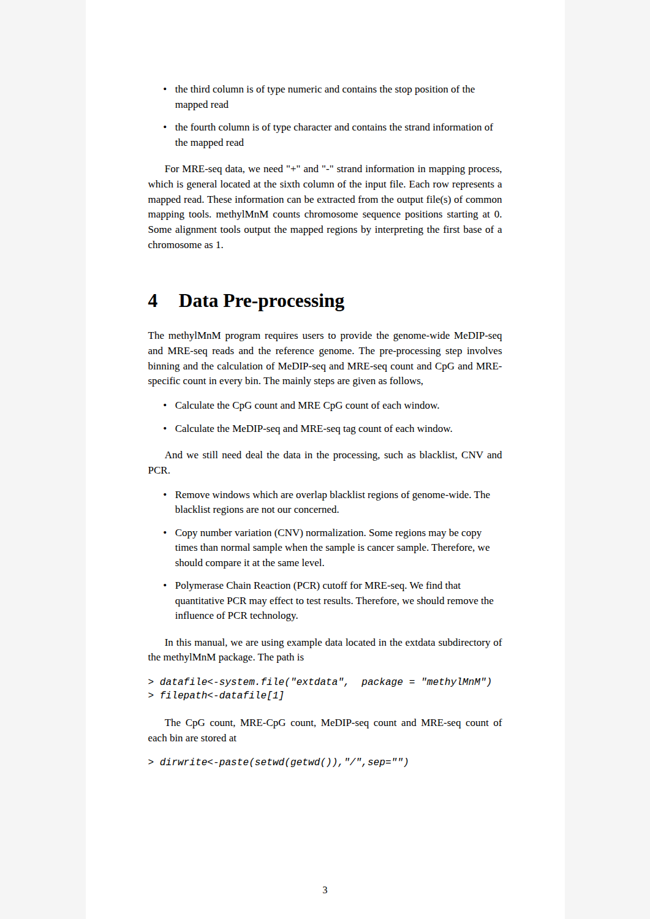the third column is of type numeric and contains the stop position of the mapped read
the fourth column is of type character and contains the strand information of the mapped read
For MRE-seq data, we need "+" and "-" strand information in mapping process, which is general located at the sixth column of the input file. Each row represents a mapped read. These information can be extracted from the output file(s) of common mapping tools. methylMnM counts chromosome sequence positions starting at 0. Some alignment tools output the mapped regions by interpreting the first base of a chromosome as 1.
4 Data Pre-processing
The methylMnM program requires users to provide the genome-wide MeDIP-seq and MRE-seq reads and the reference genome. The pre-processing step involves binning and the calculation of MeDIP-seq and MRE-seq count and CpG and MRE-specific count in every bin. The mainly steps are given as follows,
Calculate the CpG count and MRE CpG count of each window.
Calculate the MeDIP-seq and MRE-seq tag count of each window.
And we still need deal the data in the processing, such as blacklist, CNV and PCR.
Remove windows which are overlap blacklist regions of genome-wide. The blacklist regions are not our concerned.
Copy number variation (CNV) normalization. Some regions may be copy times than normal sample when the sample is cancer sample. Therefore, we should compare it at the same level.
Polymerase Chain Reaction (PCR) cutoff for MRE-seq. We find that quantitative PCR may effect to test results. Therefore, we should remove the influence of PCR technology.
In this manual, we are using example data located in the extdata subdirectory of the methylMnM package. The path is
> datafile<-system.file("extdata",  package = "methylMnM")
> filepath<-datafile[1]
The CpG count, MRE-CpG count, MeDIP-seq count and MRE-seq count of each bin are stored at
> dirwrite<-paste(setwd(getwd()),"/",sep="")
3